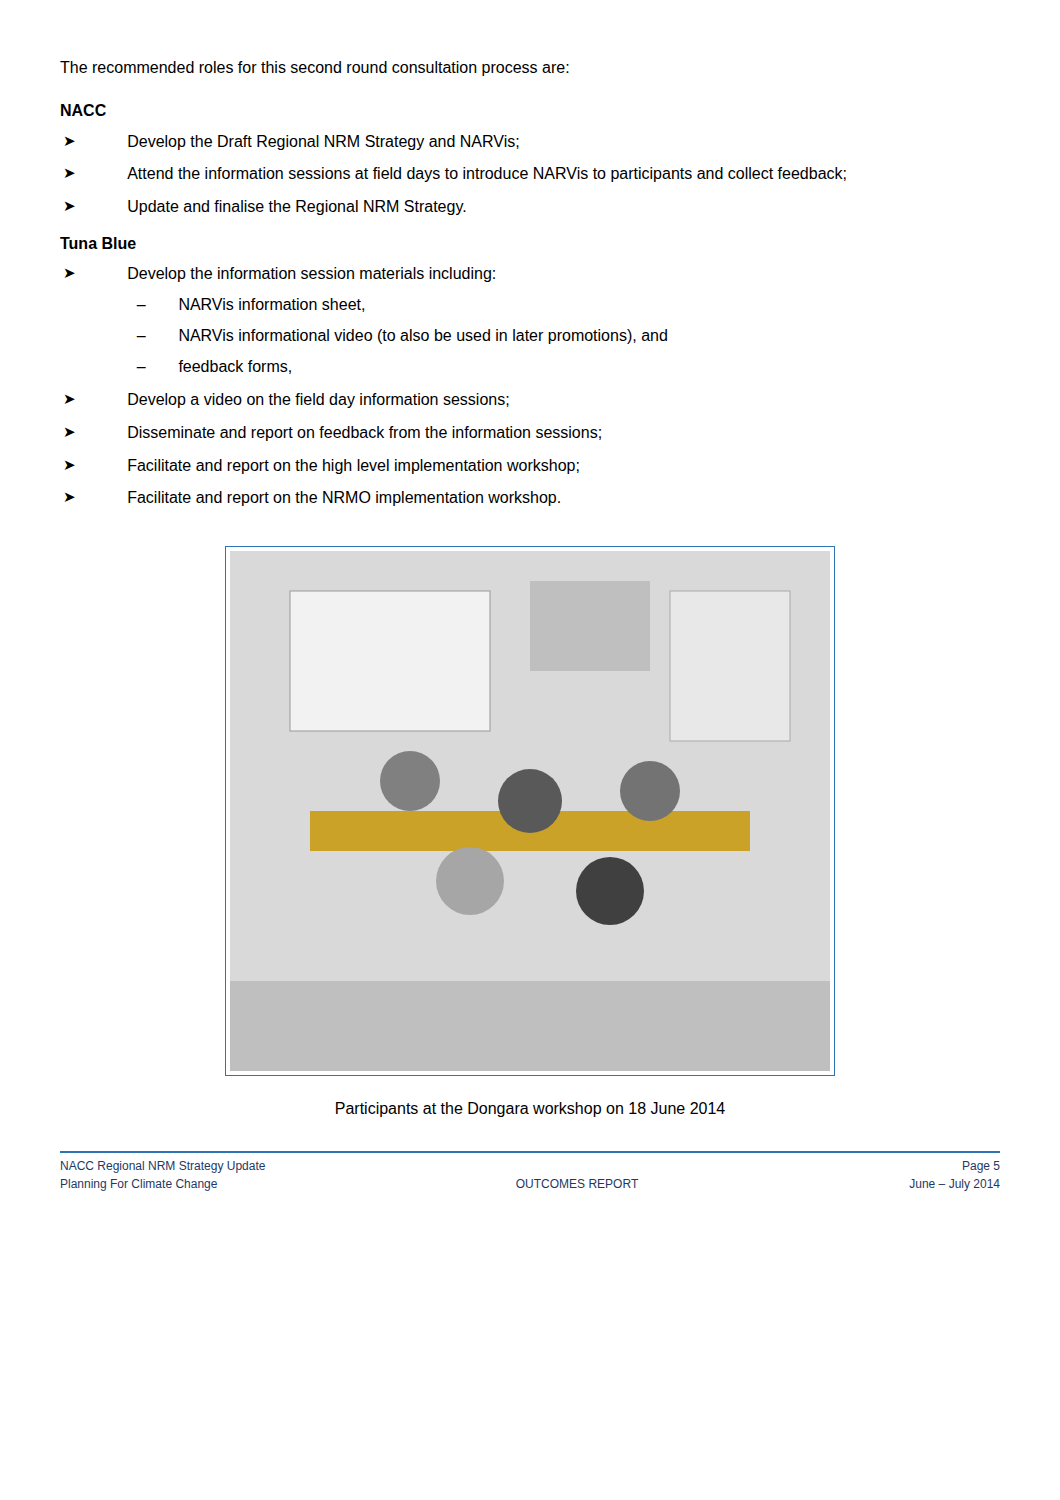The recommended roles for this second round consultation process are:
NACC
Develop the Draft Regional NRM Strategy and NARVis;
Attend the information sessions at field days to introduce NARVis to participants and collect feedback;
Update and finalise the Regional NRM Strategy.
Tuna Blue
Develop the information session materials including:
NARVis information sheet,
NARVis informational video (to also be used in later promotions), and
feedback forms,
Develop a video on the field day information sessions;
Disseminate and report on feedback from the information sessions;
Facilitate and report on the high level implementation workshop;
Facilitate and report on the NRMO implementation workshop.
Participants at the Dongara workshop on 18 June 2014
| NACC Regional NRM Strategy Update | | Page 5 |
| Planning For Climate Change | OUTCOMES REPORT | June – July 2014 |